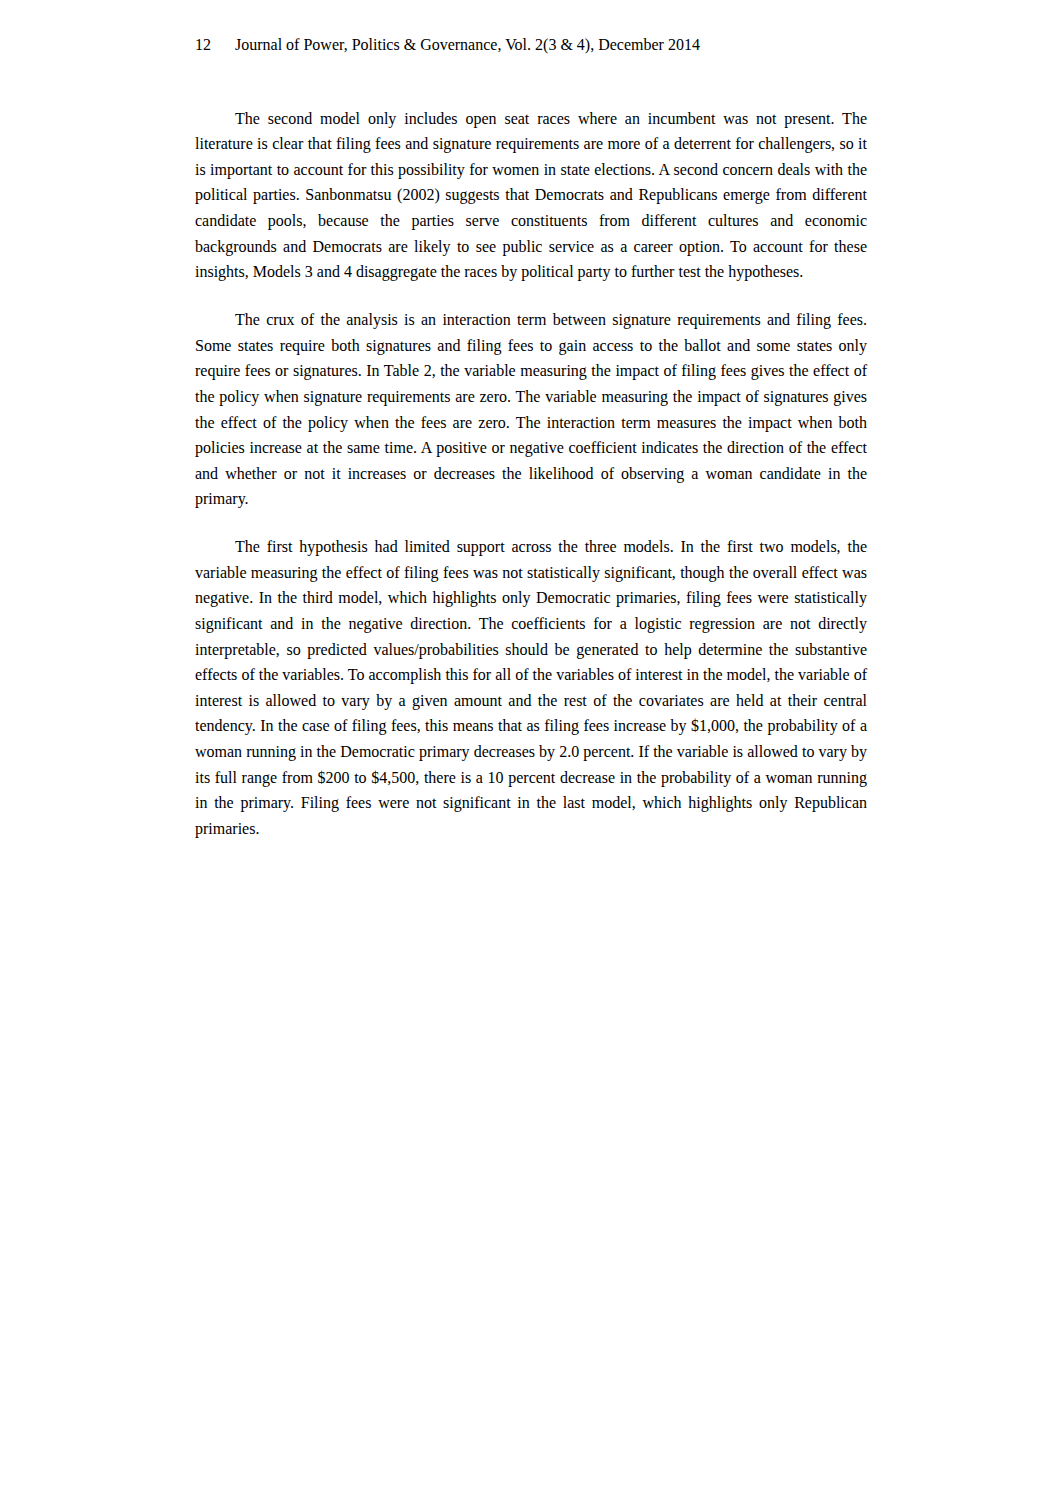12 Journal of Power, Politics & Governance, Vol. 2(3 & 4), December 2014
The second model only includes open seat races where an incumbent was not present. The literature is clear that filing fees and signature requirements are more of a deterrent for challengers, so it is important to account for this possibility for women in state elections. A second concern deals with the political parties. Sanbonmatsu (2002) suggests that Democrats and Republicans emerge from different candidate pools, because the parties serve constituents from different cultures and economic backgrounds and Democrats are likely to see public service as a career option. To account for these insights, Models 3 and 4 disaggregate the races by political party to further test the hypotheses.
The crux of the analysis is an interaction term between signature requirements and filing fees. Some states require both signatures and filing fees to gain access to the ballot and some states only require fees or signatures. In Table 2, the variable measuring the impact of filing fees gives the effect of the policy when signature requirements are zero. The variable measuring the impact of signatures gives the effect of the policy when the fees are zero. The interaction term measures the impact when both policies increase at the same time. A positive or negative coefficient indicates the direction of the effect and whether or not it increases or decreases the likelihood of observing a woman candidate in the primary.
The first hypothesis had limited support across the three models. In the first two models, the variable measuring the effect of filing fees was not statistically significant, though the overall effect was negative. In the third model, which highlights only Democratic primaries, filing fees were statistically significant and in the negative direction. The coefficients for a logistic regression are not directly interpretable, so predicted values/probabilities should be generated to help determine the substantive effects of the variables. To accomplish this for all of the variables of interest in the model, the variable of interest is allowed to vary by a given amount and the rest of the covariates are held at their central tendency. In the case of filing fees, this means that as filing fees increase by $1,000, the probability of a woman running in the Democratic primary decreases by 2.0 percent. If the variable is allowed to vary by its full range from $200 to $4,500, there is a 10 percent decrease in the probability of a woman running in the primary. Filing fees were not significant in the last model, which highlights only Republican primaries.